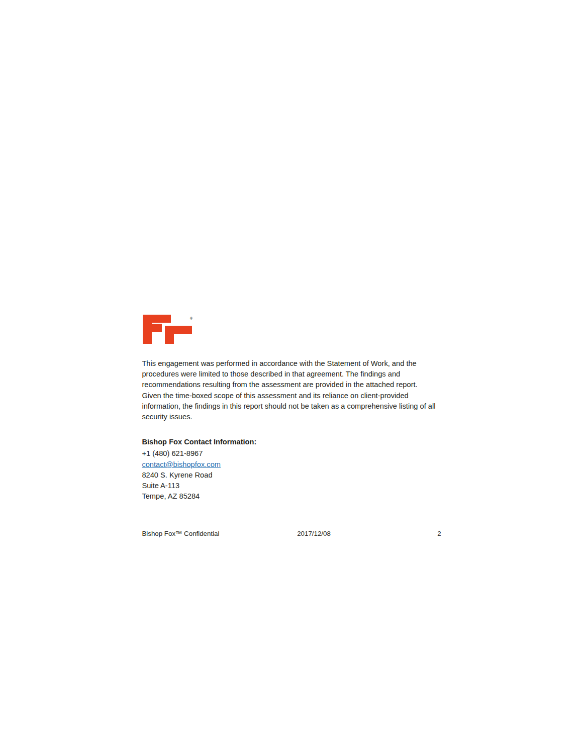®
This engagement was performed in accordance with the Statement of Work, and the procedures were limited to those described in that agreement. The findings and recommendations resulting from the assessment are provided in the attached report. Given the time-boxed scope of this assessment and its reliance on client-provided information, the findings in this report should not be taken as a comprehensive listing of all security issues.
Bishop Fox Contact Information:
+1 (480) 621-8967
contact@bishopfox.com
8240 S. Kyrene Road
Suite A-113
Tempe, AZ 85284
Bishop Fox™ Confidential
2017/12/08
2